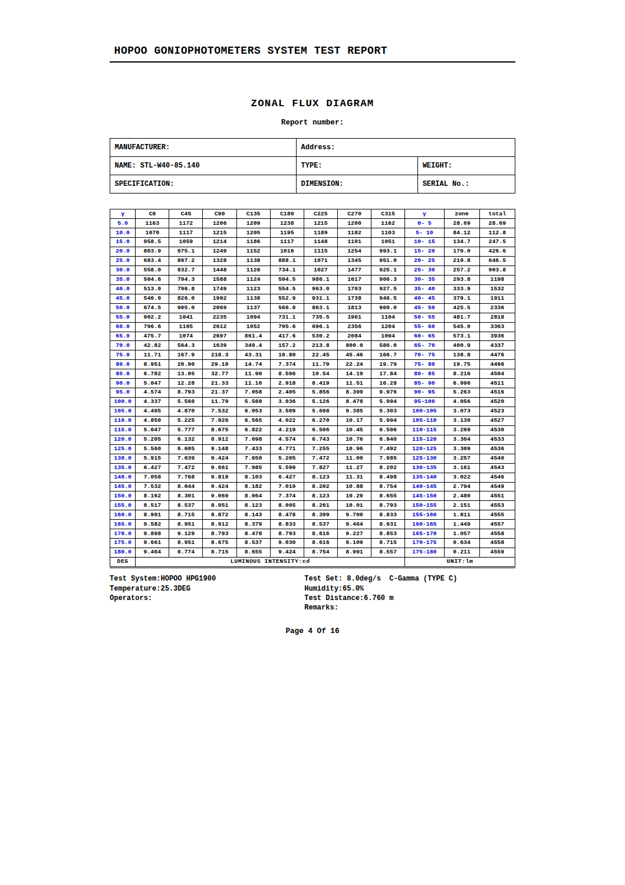HOPOO GONIOPHOTOMETERS SYSTEM TEST REPORT
ZONAL FLUX DIAGRAM
Report number:
| MANUFACTURER: | Address: |
| NAME: STL-W40-85.140 | TYPE: | WEIGHT: |
| SPECIFICATION: | DIMENSION: | SERIAL No.: |
| γ | C0 | C45 | C90 | C135 | C180 | C225 | C270 | C315 | γ | zone | total |
| --- | --- | --- | --- | --- | --- | --- | --- | --- | --- | --- | --- |
| 5.0 | 1163 | 1172 | 1206 | 1209 | 1238 | 1215 | 1200 | 1162 | 0- 5 | 28.69 | 28.69 |
| 10.0 | 1070 | 1117 | 1215 | 1205 | 1195 | 1189 | 1182 | 1103 | 5- 10 | 84.12 | 112.8 |
| 15.0 | 958.5 | 1059 | 1214 | 1186 | 1117 | 1148 | 1191 | 1051 | 10- 15 | 134.7 | 247.5 |
| 20.0 | 803.9 | 975.1 | 1249 | 1152 | 1016 | 1115 | 1254 | 993.1 | 15- 20 | 179.0 | 426.6 |
| 25.0 | 683.4 | 897.2 | 1328 | 1138 | 888.1 | 1071 | 1345 | 951.0 | 20- 25 | 219.8 | 646.5 |
| 30.0 | 558.0 | 832.7 | 1448 | 1126 | 734.1 | 1027 | 1477 | 925.1 | 25- 30 | 257.2 | 903.8 |
| 35.0 | 504.6 | 794.3 | 1588 | 1124 | 594.5 | 986.1 | 1617 | 906.3 | 30- 35 | 293.8 | 1198 |
| 40.0 | 513.0 | 796.8 | 1749 | 1123 | 554.5 | 963.0 | 1703 | 927.5 | 35- 40 | 333.9 | 1532 |
| 45.0 | 546.9 | 826.0 | 1902 | 1138 | 552.9 | 931.1 | 1738 | 946.5 | 40- 45 | 379.1 | 1911 |
| 50.0 | 674.5 | 905.0 | 2069 | 1137 | 566.0 | 863.1 | 1813 | 960.0 | 45- 50 | 425.5 | 2336 |
| 55.0 | 902.2 | 1041 | 2235 | 1094 | 731.1 | 735.5 | 1961 | 1104 | 50- 55 | 481.7 | 2818 |
| 60.0 | 796.6 | 1105 | 2612 | 1052 | 795.6 | 696.1 | 2356 | 1204 | 55- 60 | 545.0 | 3363 |
| 65.0 | 475.7 | 1074 | 2697 | 861.4 | 417.6 | 530.2 | 2084 | 1094 | 60- 65 | 573.1 | 3936 |
| 70.0 | 42.82 | 564.3 | 1639 | 349.4 | 157.2 | 213.8 | 800.0 | 586.0 | 65- 70 | 400.9 | 4337 |
| 75.0 | 11.71 | 167.9 | 218.3 | 43.31 | 10.80 | 22.45 | 45.46 | 166.7 | 70- 75 | 138.8 | 4476 |
| 80.0 | 8.951 | 20.90 | 29.10 | 14.74 | 7.374 | 11.79 | 22.24 | 19.79 | 75- 80 | 19.75 | 4496 |
| 85.0 | 6.782 | 13.05 | 32.77 | 11.90 | 8.596 | 10.54 | 14.19 | 17.84 | 80- 85 | 8.216 | 4504 |
| 90.0 | 5.047 | 12.28 | 21.33 | 11.10 | 2.918 | 8.419 | 11.51 | 16.28 | 85- 90 | 6.996 | 4511 |
| 95.0 | 4.574 | 8.793 | 21.37 | 7.058 | 2.405 | 5.856 | 8.399 | 9.976 | 90- 95 | 5.263 | 4516 |
| 100.0 | 4.337 | 5.560 | 11.79 | 5.560 | 3.036 | 5.126 | 8.478 | 5.994 | 95-100 | 4.056 | 4520 |
| 105.0 | 4.495 | 4.870 | 7.532 | 6.053 | 3.509 | 5.698 | 9.385 | 5.303 | 100-105 | 3.073 | 4523 |
| 110.0 | 4.850 | 5.225 | 7.926 | 6.565 | 4.022 | 6.270 | 10.17 | 5.994 | 105-110 | 3.130 | 4527 |
| 115.0 | 5.047 | 5.777 | 8.675 | 6.822 | 4.219 | 6.506 | 10.45 | 6.506 | 110-115 | 3.269 | 4530 |
| 120.0 | 5.205 | 6.132 | 8.912 | 7.098 | 4.574 | 6.743 | 10.76 | 6.940 | 115-120 | 3.304 | 4533 |
| 125.0 | 5.560 | 6.605 | 9.148 | 7.433 | 4.771 | 7.255 | 10.96 | 7.492 | 120-125 | 3.309 | 4536 |
| 130.0 | 5.915 | 7.039 | 9.424 | 7.650 | 5.205 | 7.472 | 11.00 | 7.985 | 125-130 | 3.257 | 4540 |
| 135.0 | 6.427 | 7.472 | 9.661 | 7.985 | 5.599 | 7.827 | 11.27 | 8.202 | 130-135 | 3.161 | 4543 |
| 140.0 | 7.058 | 7.768 | 9.819 | 8.103 | 6.427 | 8.123 | 11.31 | 8.498 | 135-140 | 3.022 | 4546 |
| 145.0 | 7.532 | 8.044 | 9.424 | 8.182 | 7.019 | 8.202 | 10.88 | 8.754 | 140-145 | 2.794 | 4549 |
| 150.0 | 8.162 | 8.301 | 9.069 | 8.064 | 7.374 | 8.123 | 10.29 | 8.655 | 145-150 | 2.480 | 4551 |
| 155.0 | 8.517 | 8.537 | 8.951 | 8.123 | 8.005 | 8.261 | 10.01 | 8.793 | 150-155 | 2.151 | 4553 |
| 160.0 | 8.991 | 8.715 | 8.872 | 8.143 | 8.478 | 8.399 | 9.700 | 8.833 | 155-160 | 1.811 | 4555 |
| 165.0 | 9.582 | 8.951 | 8.912 | 8.379 | 8.833 | 8.537 | 9.464 | 8.931 | 160-165 | 1.449 | 4557 |
| 170.0 | 9.898 | 9.129 | 8.793 | 8.478 | 8.793 | 8.616 | 9.227 | 8.853 | 165-170 | 1.057 | 4558 |
| 175.0 | 9.661 | 8.951 | 8.675 | 8.537 | 9.030 | 8.616 | 9.109 | 8.715 | 170-175 | 0.634 | 4558 |
| 180.0 | 9.464 | 8.774 | 8.715 | 8.655 | 9.424 | 8.754 | 8.991 | 8.557 | 175-180 | 0.211 | 4559 |
| DEG | LUMINOUS INTENSITY:cd | UNIT:lm |
Test System:HOPOO HPG1900
Temperature:25.3DEG
Operators:
Test Set: 8.0deg/s C-Gamma (TYPE C)
Humidity:65.0%
Test Distance:6.760 m
Remarks:
Page 4 Of 16